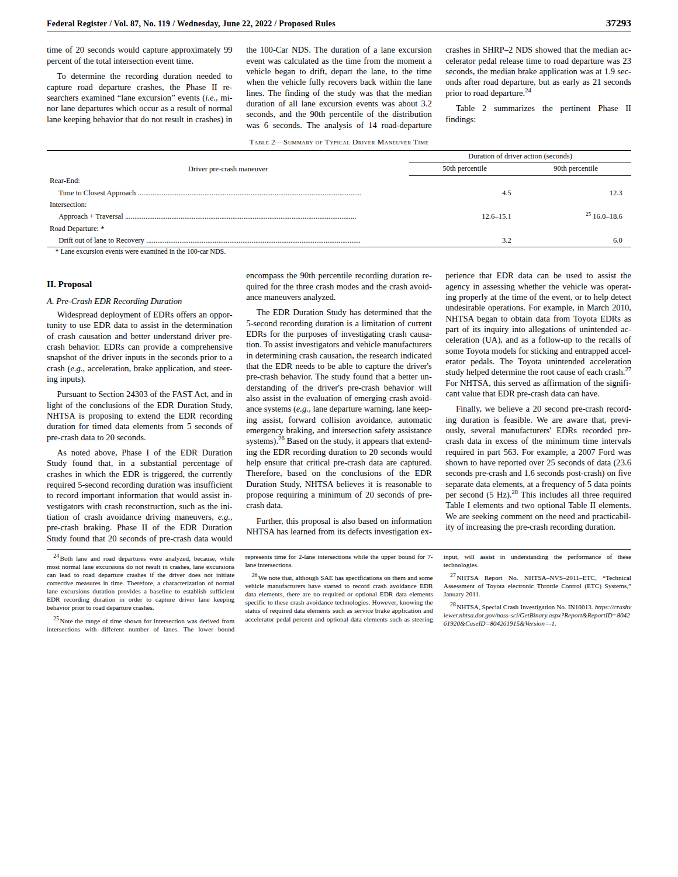Federal Register / Vol. 87, No. 119 / Wednesday, June 22, 2022 / Proposed Rules
37293
time of 20 seconds would capture approximately 99 percent of the total intersection event time.
To determine the recording duration needed to capture road departure crashes, the Phase II researchers examined “lane excursion” events (i.e., minor lane departures which occur as a result of normal lane keeping behavior that do not result in crashes) in the 100-Car NDS. The duration of a lane excursion event was calculated as the time from the moment a vehicle began to drift, depart the lane, to the time when the vehicle fully recovers back within the lane lines. The finding of the study was that the median duration of all lane excursion events was about 3.2 seconds, and the 90th percentile of the distribution was 6 seconds. The analysis of 14 road-departure crashes in SHRP–2 NDS showed that the median accelerator pedal release time to road departure was 23 seconds, the median brake application was at 1.9 seconds after road departure, but as early as 21 seconds prior to road departure.24
Table 2 summarizes the pertinent Phase II findings:
Table 2—Summary of Typical Driver Maneuver Time
| Driver pre-crash maneuver | Duration of driver action (seconds) |
| --- | --- |
| 50th percentile | 90th percentile |
| Rear-End: | | |
| Time to Closest Approach ......................................................................................................................... | 4.5 | 12.3 |
| Intersection: | | |
| Approach + Traversal ............................................................................................................................. | 12.6–15.1 | 25 16.0–18.6 |
| Road Departure: * | | |
| Drift out of lane to Recovery .................................................................................................................... | 3.2 | 6.0 |
* Lane excursion events were examined in the 100-car NDS.
II. Proposal
A. Pre-Crash EDR Recording Duration
Widespread deployment of EDRs offers an opportunity to use EDR data to assist in the determination of crash causation and better understand driver pre-crash behavior. EDRs can provide a comprehensive snapshot of the driver inputs in the seconds prior to a crash (e.g., acceleration, brake application, and steering inputs).
Pursuant to Section 24303 of the FAST Act, and in light of the conclusions of the EDR Duration Study, NHTSA is proposing to extend the EDR recording duration for timed data elements from 5 seconds of pre-crash data to 20 seconds.
As noted above, Phase I of the EDR Duration Study found that, in a substantial percentage of crashes in which the EDR is triggered, the currently required 5-second recording duration was insufficient to record important information that would assist investigators with crash reconstruction, such as the initiation of crash avoidance driving maneuvers, e.g., pre-crash braking. Phase II of the EDR Duration Study found that 20 seconds of pre-crash data would encompass the 90th percentile recording duration required for the three crash modes and the crash avoidance maneuvers analyzed.
The EDR Duration Study has determined that the 5-second recording duration is a limitation of current EDRs for the purposes of investigating crash causation. To assist investigators and vehicle manufacturers in determining crash causation, the research indicated that the EDR needs to be able to capture the driver's pre-crash behavior. The study found that a better understanding of the driver's pre-crash behavior will also assist in the evaluation of emerging crash avoidance systems (e.g., lane departure warning, lane keeping assist, forward collision avoidance, automatic emergency braking, and intersection safety assistance systems).26 Based on the study, it appears that extending the EDR recording duration to 20 seconds would help ensure that critical pre-crash data are captured. Therefore, based on the conclusions of the EDR Duration Study, NHTSA believes it is reasonable to propose requiring a minimum of 20 seconds of pre-crash data.
Further, this proposal is also based on information NHTSA has learned from its defects investigation experience that EDR data can be used to assist the agency in assessing whether the vehicle was operating properly at the time of the event, or to help detect undesirable operations. For example, in March 2010, NHTSA began to obtain data from Toyota EDRs as part of its inquiry into allegations of unintended acceleration (UA), and as a follow-up to the recalls of some Toyota models for sticking and entrapped accelerator pedals. The Toyota unintended acceleration study helped determine the root cause of each crash.27 For NHTSA, this served as affirmation of the significant value that EDR pre-crash data can have.
Finally, we believe a 20 second pre-crash recording duration is feasible. We are aware that, previously, several manufacturers' EDRs recorded pre-crash data in excess of the minimum time intervals required in part 563. For example, a 2007 Ford was shown to have reported over 25 seconds of data (23.6 seconds pre-crash and 1.6 seconds post-crash) on five separate data elements, at a frequency of 5 data points per second (5 Hz).28 This includes all three required Table I elements and two optional Table II elements. We are seeking comment on the need and practicability of increasing the pre-crash recording duration.
24 Both lane and road departures were analyzed, because, while most normal lane excursions do not result in crashes, lane excursions can lead to road departure crashes if the driver does not initiate corrective measures in time. Therefore, a characterization of normal lane excursions duration provides a baseline to establish sufficient EDR recording duration in order to capture driver lane keeping behavior prior to road departure crashes.
25 Note the range of time shown for intersection was derived from intersections with different number of lanes. The lower bound represents time for 2-lane intersections while the upper bound for 7-lane intersections.
26 We note that, although SAE has specifications on them and some vehicle manufacturers have started to record crash avoidance EDR data elements, there are no required or optional EDR data elements specific to these crash avoidance technologies. However, knowing the status of required data elements such as service brake application and accelerator pedal percent and optional data elements such as steering input, will assist in understanding the performance of these technologies.
27 NHTSA Report No. NHTSA–NVS–2011–ETC, “Technical Assessment of Toyota electronic Throttle Control (ETC) Systems,” January 2011.
28 NHTSA, Special Crash Investigation No. IN10013. https://crashviewer.nhtsa.dot.gov/nass-sci/GetBinary.aspx?Report&ReportID=804261920&CaseID=804261915&Version=-1.